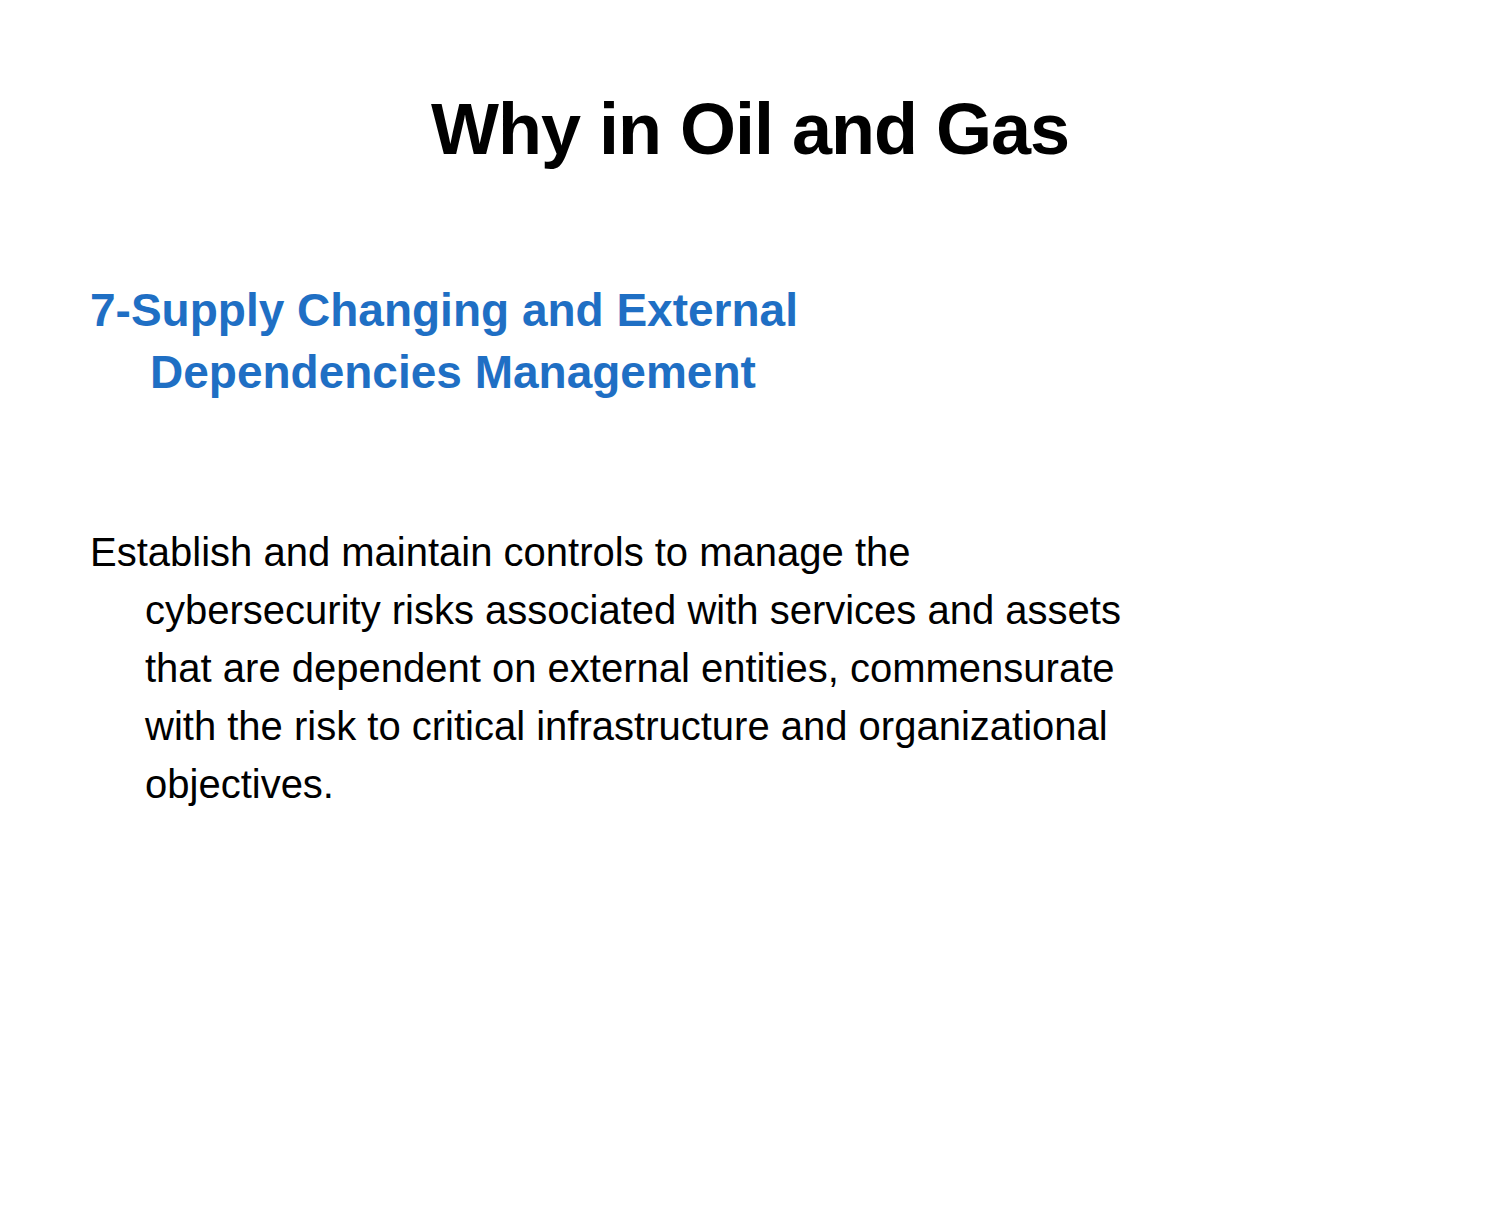Why in Oil and Gas
7-Supply Changing and ExternalDependencies Management
Establish and maintain controls to manage the cybersecurity risks associated with services and assets that are dependent on external entities, commensurate with the risk to critical infrastructure and organizational objectives.